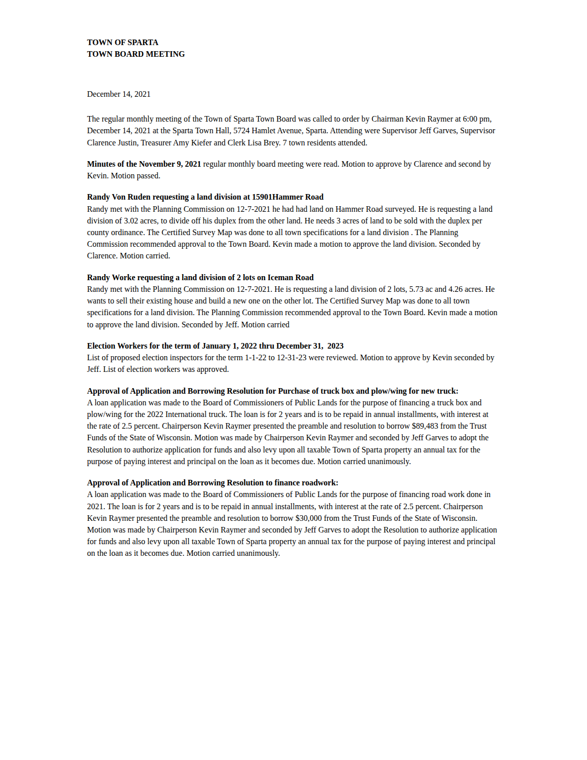TOWN OF SPARTA
TOWN BOARD MEETING
December 14, 2021
The regular monthly meeting of the Town of Sparta Town Board was called to order by Chairman Kevin Raymer at 6:00 pm, December 14, 2021 at the Sparta Town Hall, 5724 Hamlet Avenue, Sparta. Attending were Supervisor Jeff Garves, Supervisor Clarence Justin, Treasurer Amy Kiefer and Clerk Lisa Brey. 7 town residents attended.
Minutes of the November 9, 2021 regular monthly board meeting were read. Motion to approve by Clarence and second by Kevin. Motion passed.
Randy Von Ruden requesting a land division at 15901Hammer Road
Randy met with the Planning Commission on 12-7-2021 he had had land on Hammer Road surveyed. He is requesting a land division of 3.02 acres, to divide off his duplex from the other land. He needs 3 acres of land to be sold with the duplex per county ordinance. The Certified Survey Map was done to all town specifications for a land division . The Planning Commission recommended approval to the Town Board. Kevin made a motion to approve the land division. Seconded by Clarence. Motion carried.
Randy Worke requesting a land division of 2 lots on Iceman Road
Randy met with the Planning Commission on 12-7-2021. He is requesting a land division of 2 lots, 5.73 ac and 4.26 acres. He wants to sell their existing house and build a new one on the other lot. The Certified Survey Map was done to all town specifications for a land division. The Planning Commission recommended approval to the Town Board. Kevin made a motion to approve the land division. Seconded by Jeff. Motion carried
Election Workers for the term of January 1, 2022 thru December 31, 2023
List of proposed election inspectors for the term 1-1-22 to 12-31-23 were reviewed. Motion to approve by Kevin seconded by Jeff. List of election workers was approved.
Approval of Application and Borrowing Resolution for Purchase of truck box and plow/wing for new truck:
A loan application was made to the Board of Commissioners of Public Lands for the purpose of financing a truck box and plow/wing for the 2022 International truck. The loan is for 2 years and is to be repaid in annual installments, with interest at the rate of 2.5 percent. Chairperson Kevin Raymer presented the preamble and resolution to borrow $89,483 from the Trust Funds of the State of Wisconsin. Motion was made by Chairperson Kevin Raymer and seconded by Jeff Garves to adopt the Resolution to authorize application for funds and also levy upon all taxable Town of Sparta property an annual tax for the purpose of paying interest and principal on the loan as it becomes due. Motion carried unanimously.
Approval of Application and Borrowing Resolution to finance roadwork:
A loan application was made to the Board of Commissioners of Public Lands for the purpose of financing road work done in 2021. The loan is for 2 years and is to be repaid in annual installments, with interest at the rate of 2.5 percent. Chairperson Kevin Raymer presented the preamble and resolution to borrow $30,000 from the Trust Funds of the State of Wisconsin. Motion was made by Chairperson Kevin Raymer and seconded by Jeff Garves to adopt the Resolution to authorize application for funds and also levy upon all taxable Town of Sparta property an annual tax for the purpose of paying interest and principal on the loan as it becomes due. Motion carried unanimously.